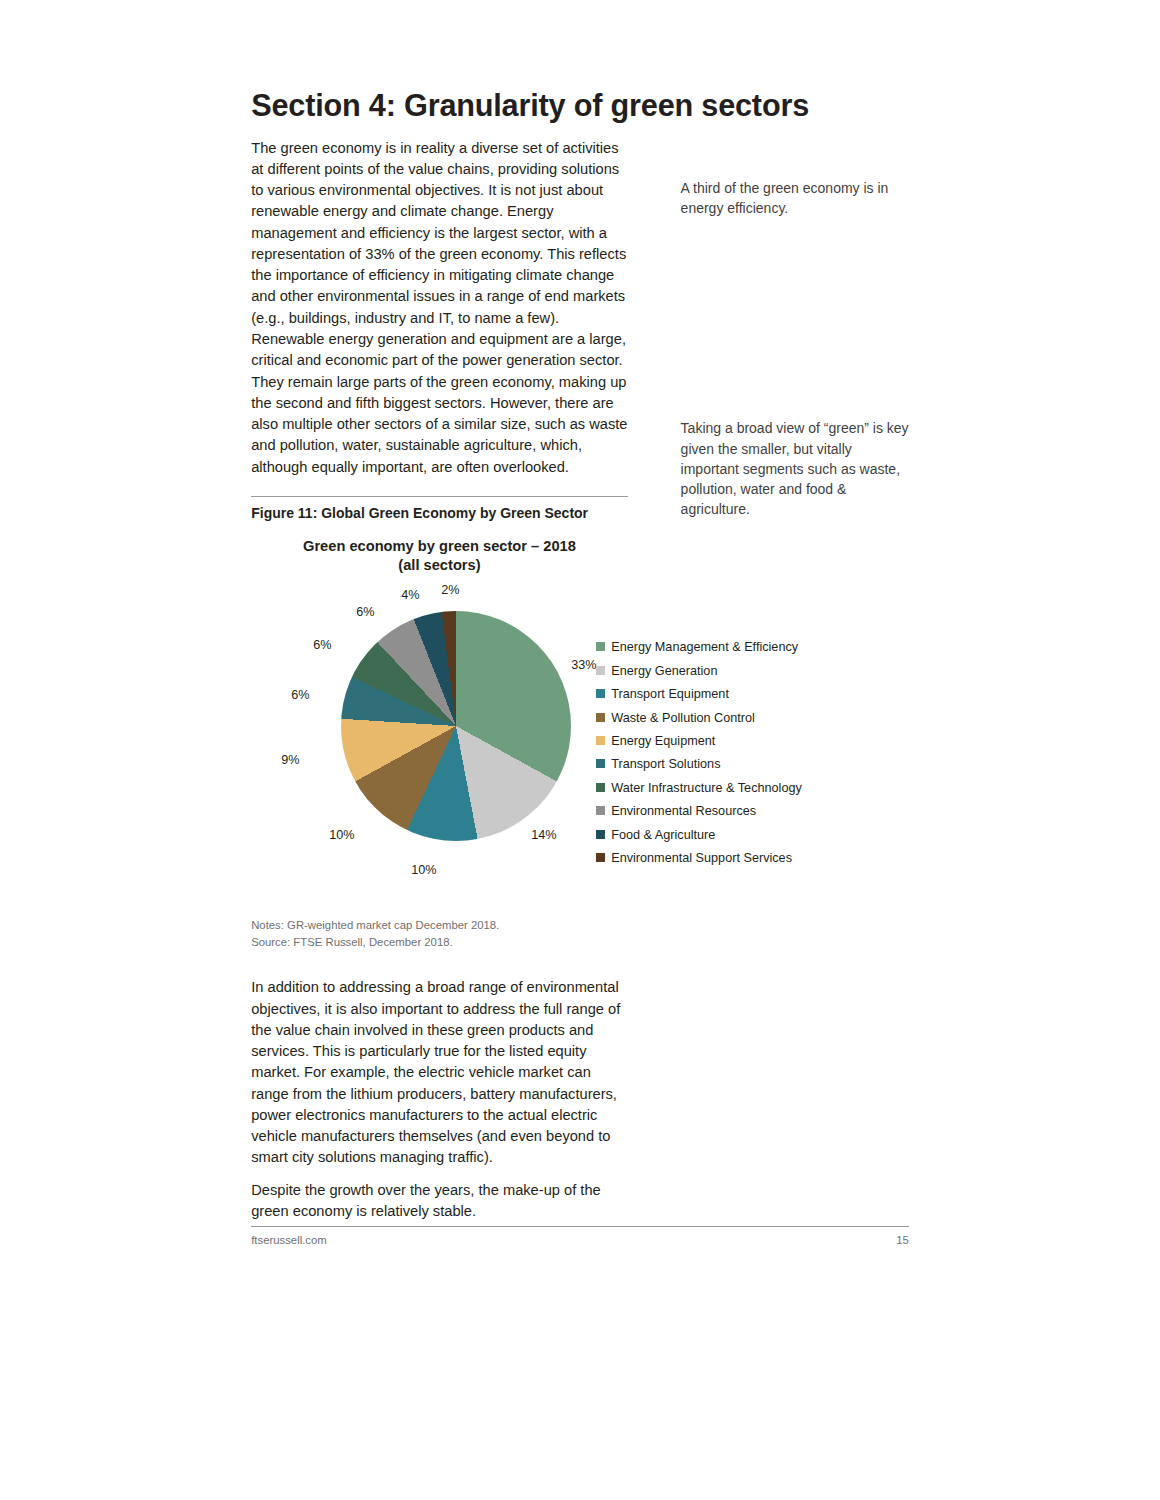Section 4: Granularity of green sectors
The green economy is in reality a diverse set of activities at different points of the value chains, providing solutions to various environmental objectives. It is not just about renewable energy and climate change. Energy management and efficiency is the largest sector, with a representation of 33% of the green economy. This reflects the importance of efficiency in mitigating climate change and other environmental issues in a range of end markets (e.g., buildings, industry and IT, to name a few). Renewable energy generation and equipment are a large, critical and economic part of the power generation sector. They remain large parts of the green economy, making up the second and fifth biggest sectors. However, there are also multiple other sectors of a similar size, such as waste and pollution, water, sustainable agriculture, which, although equally important, are often overlooked.
Figure 11: Global Green Economy by Green Sector
Green economy by green sector – 2018
(all sectors)
4% 2% 6% 6% 6% 9% 10% 10% 14% 33%
Energy Management & Efficiency
Energy Generation
Transport Equipment
Waste & Pollution Control
Energy Equipment
Transport Solutions
Water Infrastructure & Technology
Environmental Resources
Food & Agriculture
Environmental Support Services
Notes: GR-weighted market cap December 2018.
Source: FTSE Russell, December 2018.
In addition to addressing a broad range of environmental objectives, it is also important to address the full range of the value chain involved in these green products and services. This is particularly true for the listed equity market. For example, the electric vehicle market can range from the lithium producers, battery manufacturers, power electronics manufacturers to the actual electric vehicle manufacturers themselves (and even beyond to smart city solutions managing traffic).
Despite the growth over the years, the make-up of the green economy is relatively stable.
A third of the green economy is in energy efficiency.
Taking a broad view of “green” is key given the smaller, but vitally important segments such as waste, pollution, water and food & agriculture.
ftserussell.com 15